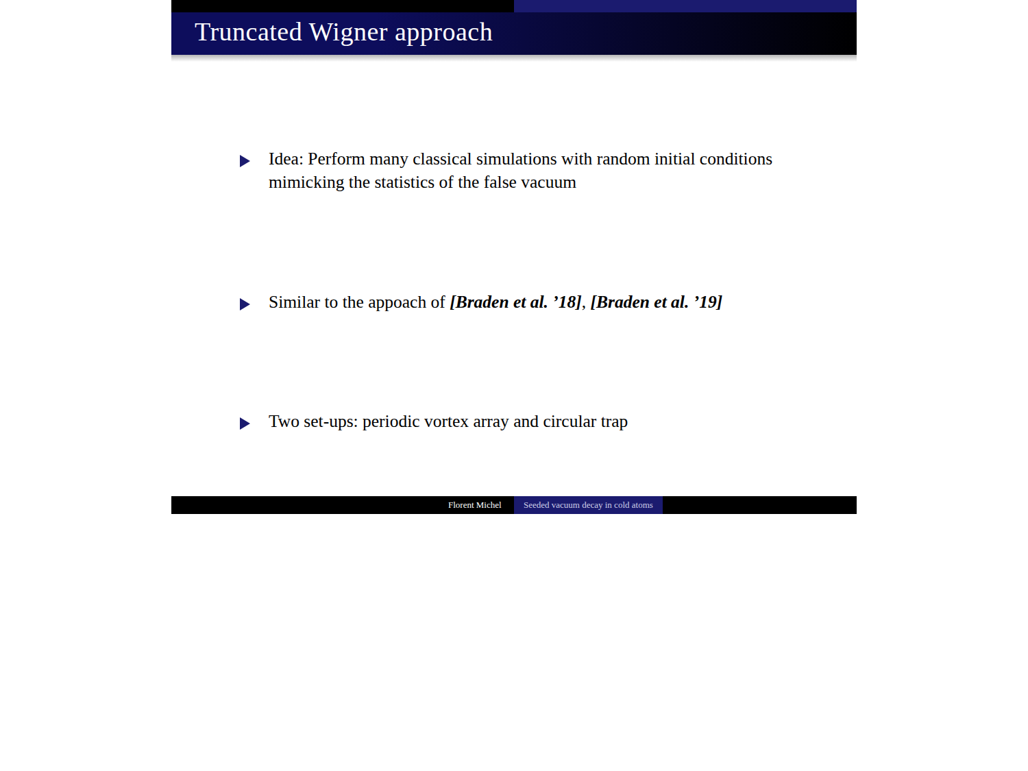Truncated Wigner approach
Idea: Perform many classical simulations with random initial conditions mimicking the statistics of the false vacuum
Similar to the appoach of [Braden et al. ’18], [Braden et al. ’19]
Two set-ups: periodic vortex array and circular trap
Florent Michel
Seeded vacuum decay in cold atoms